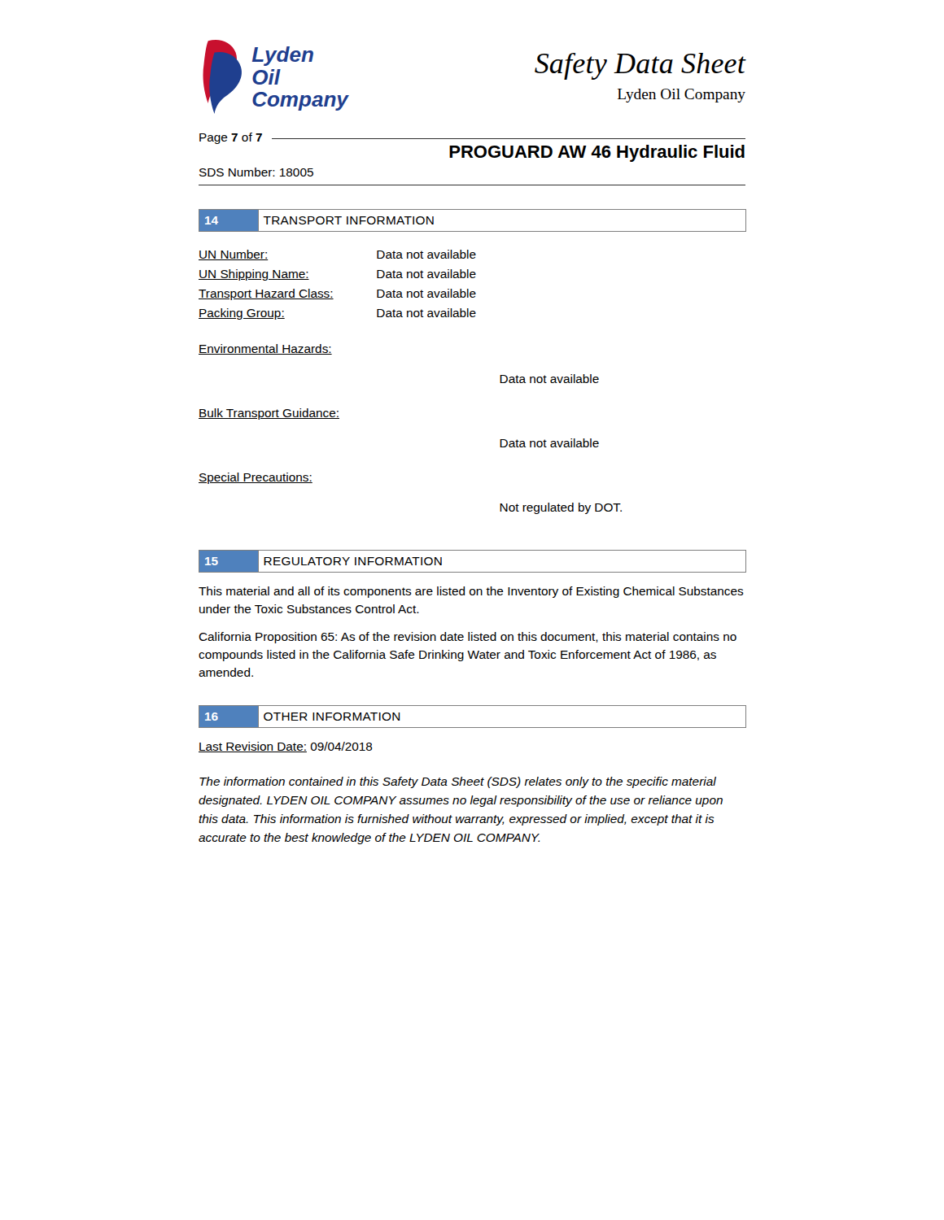Lyden Oil Company
Safety Data Sheet
Lyden Oil Company
Page 7 of 7
PROGUARD AW 46 Hydraulic Fluid
SDS Number: 18005
14
TRANSPORT INFORMATION
| UN Number: | Data not available |
| UN Shipping Name: | Data not available |
| Transport Hazard Class: | Data not available |
| Packing Group: | Data not available |
Environmental Hazards:
Data not available
Bulk Transport Guidance:
Data not available
Special Precautions:
Not regulated by DOT.
15
REGULATORY INFORMATION
This material and all of its components are listed on the Inventory of Existing Chemical Substances under the Toxic Substances Control Act.
California Proposition 65: As of the revision date listed on this document, this material contains no compounds listed in the California Safe Drinking Water and Toxic Enforcement Act of 1986, as amended.
16
OTHER INFORMATION
Last Revision Date: 09/04/2018
The information contained in this Safety Data Sheet (SDS) relates only to the specific material designated. LYDEN OIL COMPANY assumes no legal responsibility of the use or reliance upon this data. This information is furnished without warranty, expressed or implied, except that it is accurate to the best knowledge of the LYDEN OIL COMPANY.